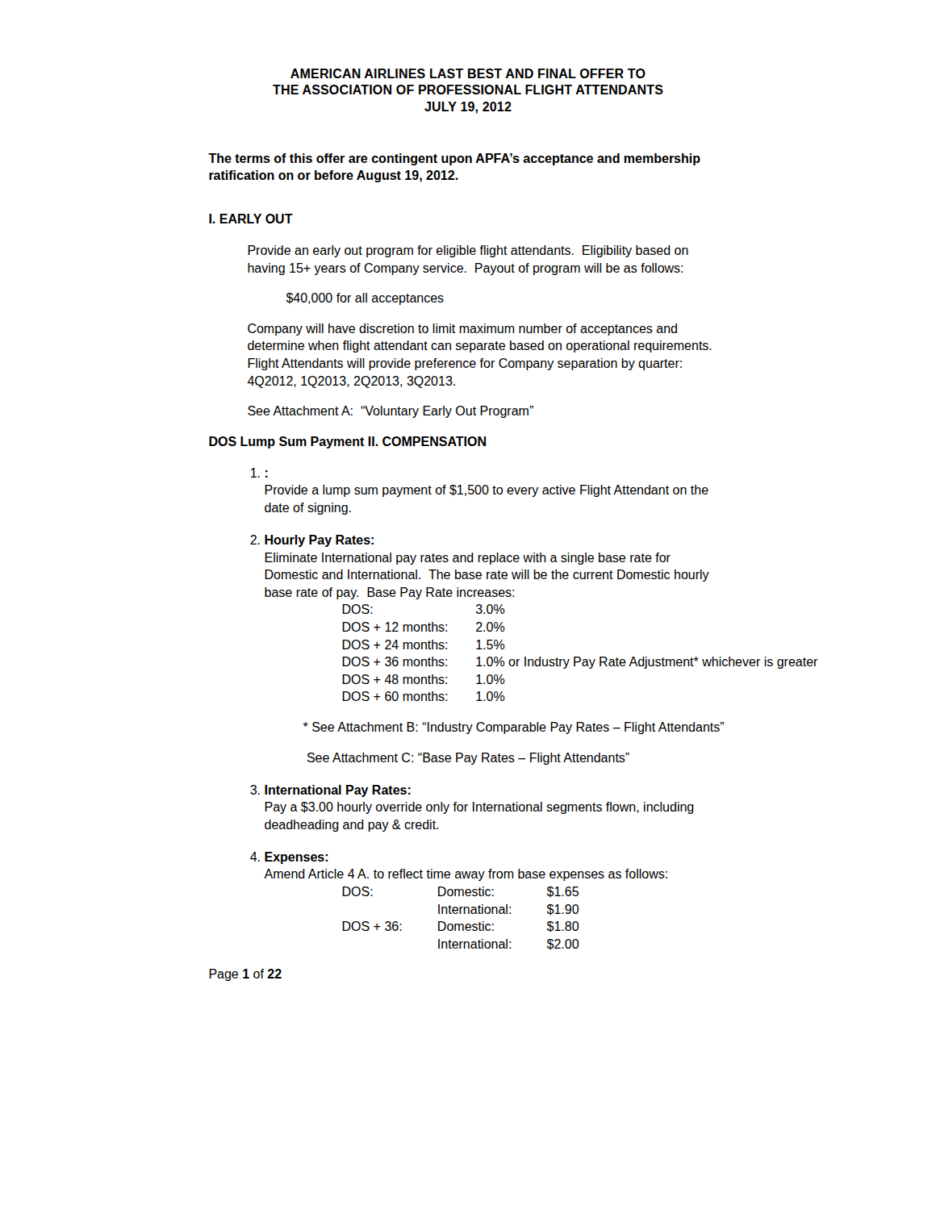AMERICAN AIRLINES LAST BEST AND FINAL OFFER TO
THE ASSOCIATION OF PROFESSIONAL FLIGHT ATTENDANTS
JULY 19, 2012
The terms of this offer are contingent upon APFA’s acceptance and membership ratification on or before August 19, 2012.
I. EARLY OUT
Provide an early out program for eligible flight attendants. Eligibility based on having 15+ years of Company service. Payout of program will be as follows:
$40,000 for all acceptances
Company will have discretion to limit maximum number of acceptances and determine when flight attendant can separate based on operational requirements. Flight Attendants will provide preference for Company separation by quarter: 4Q2012, 1Q2013, 2Q2013, 3Q2013.
See Attachment A: “Voluntary Early Out Program”
DOS Lump Sum Payment II. COMPENSATION
:
Provide a lump sum payment of $1,500 to every active Flight Attendant on the date of signing.
Hourly Pay Rates:
Eliminate International pay rates and replace with a single base rate for Domestic and International. The base rate will be the current Domestic hourly base rate of pay. Base Pay Rate increases:
| DOS: | 3.0% |
| DOS + 12 months: | 2.0% |
| DOS + 24 months: | 1.5% |
| DOS + 36 months: | 1.0% or Industry Pay Rate Adjustment* whichever is greater |
| DOS + 48 months: | 1.0% |
| DOS + 60 months: | 1.0% |
* See Attachment B: “Industry Comparable Pay Rates – Flight Attendants”
See Attachment C: “Base Pay Rates – Flight Attendants”
International Pay Rates:
Pay a $3.00 hourly override only for International segments flown, including deadheading and pay & credit.
Expenses:
Amend Article 4 A. to reflect time away from base expenses as follows:
| DOS: | Domestic: | $1.65 |
| | International: | $1.90 |
| DOS + 36: | Domestic: | $1.80 |
| | International: | $2.00 |
Page 1 of 22